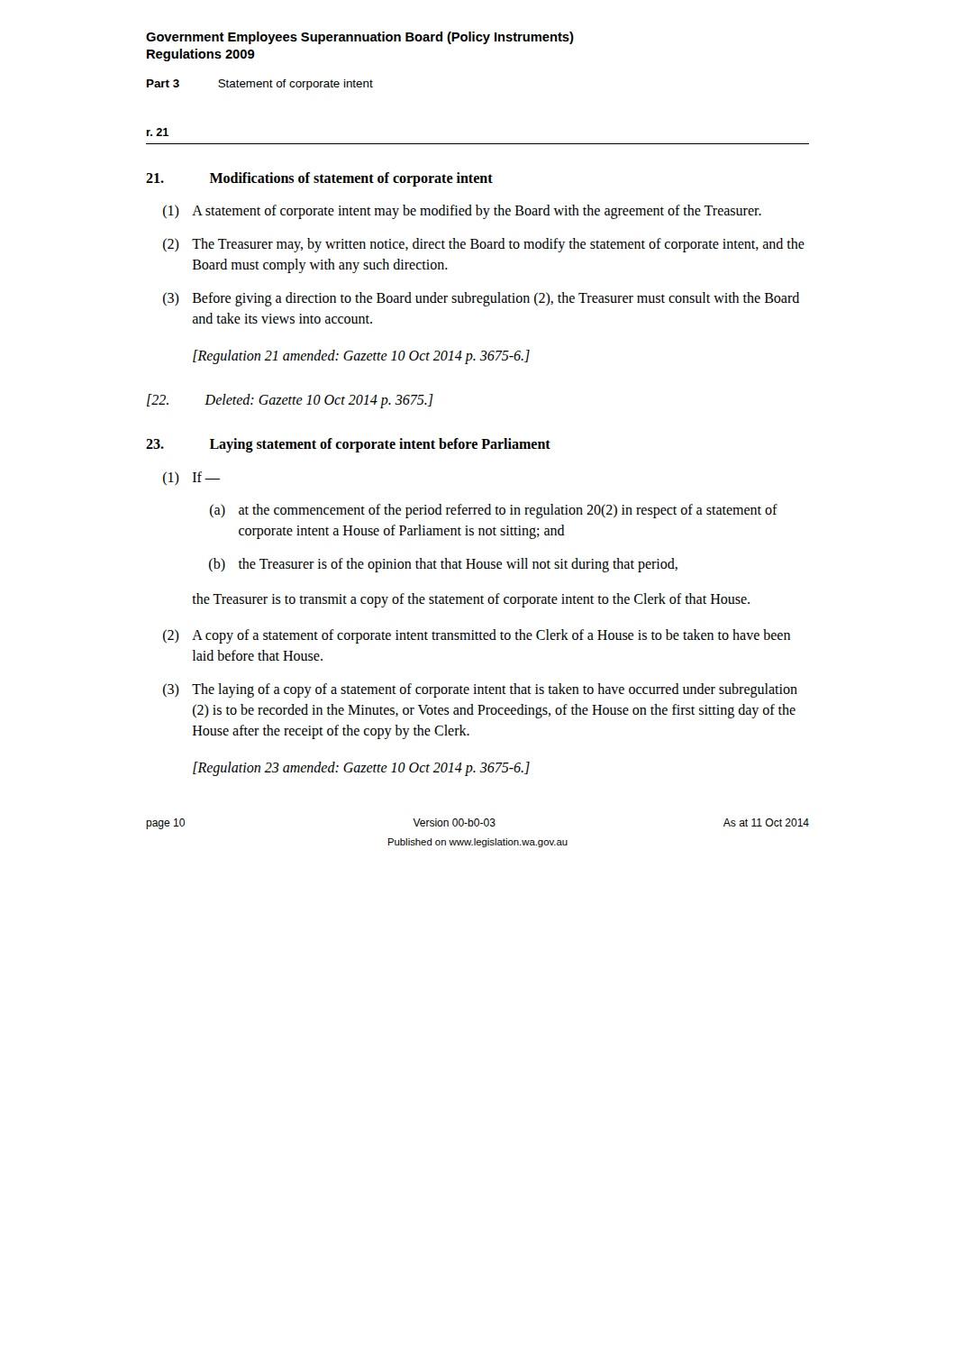Government Employees Superannuation Board (Policy Instruments)
Regulations 2009
Part 3 Statement of corporate intent
r. 21
21. Modifications of statement of corporate intent
(1) A statement of corporate intent may be modified by the Board with the agreement of the Treasurer.
(2) The Treasurer may, by written notice, direct the Board to modify the statement of corporate intent, and the Board must comply with any such direction.
(3) Before giving a direction to the Board under subregulation (2), the Treasurer must consult with the Board and take its views into account.
[Regulation 21 amended: Gazette 10 Oct 2014 p. 3675-6.]
[22. Deleted: Gazette 10 Oct 2014 p. 3675.]
23. Laying statement of corporate intent before Parliament
(1) If —
(a) at the commencement of the period referred to in regulation 20(2) in respect of a statement of corporate intent a House of Parliament is not sitting; and
(b) the Treasurer is of the opinion that that House will not sit during that period,
the Treasurer is to transmit a copy of the statement of corporate intent to the Clerk of that House.
(2) A copy of a statement of corporate intent transmitted to the Clerk of a House is to be taken to have been laid before that House.
(3) The laying of a copy of a statement of corporate intent that is taken to have occurred under subregulation (2) is to be recorded in the Minutes, or Votes and Proceedings, of the House on the first sitting day of the House after the receipt of the copy by the Clerk.
[Regulation 23 amended: Gazette 10 Oct 2014 p. 3675-6.]
page 10 Version 00-b0-03 As at 11 Oct 2014
Published on www.legislation.wa.gov.au